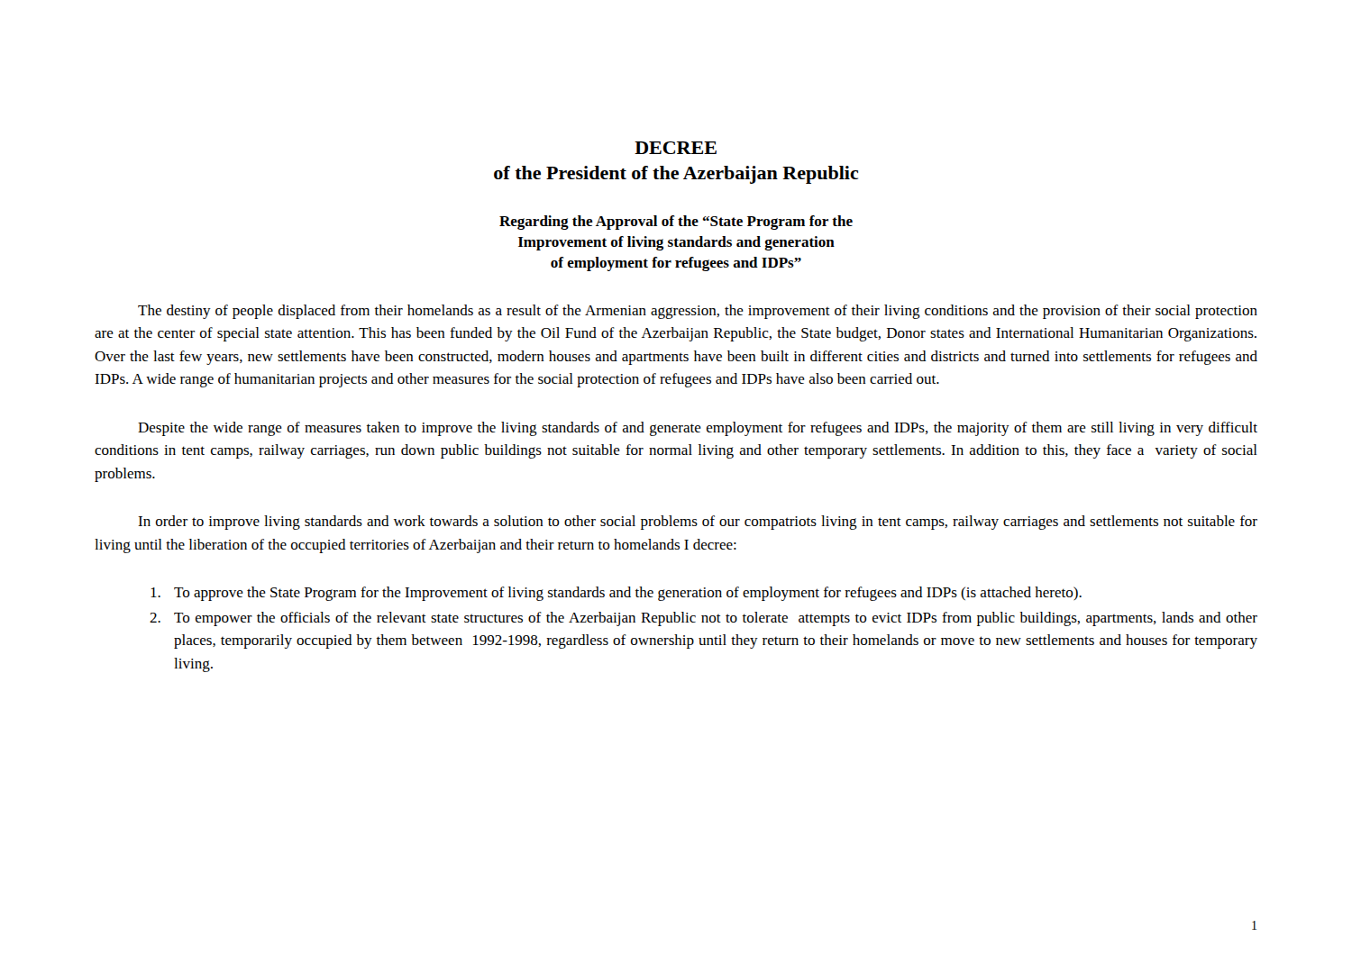DECREE
of the President of the Azerbaijan Republic
Regarding the Approval of the “State Program for the
Improvement of living standards and generation
of employment for refugees and IDPs”
The destiny of people displaced from their homelands as a result of the Armenian aggression, the improvement of their living conditions and the provision of their social protection are at the center of special state attention. This has been funded by the Oil Fund of the Azerbaijan Republic, the State budget, Donor states and International Humanitarian Organizations. Over the last few years, new settlements have been constructed, modern houses and apartments have been built in different cities and districts and turned into settlements for refugees and IDPs. A wide range of humanitarian projects and other measures for the social protection of refugees and IDPs have also been carried out.
Despite the wide range of measures taken to improve the living standards of and generate employment for refugees and IDPs, the majority of them are still living in very difficult conditions in tent camps, railway carriages, run down public buildings not suitable for normal living and other temporary settlements. In addition to this, they face a variety of social problems.
In order to improve living standards and work towards a solution to other social problems of our compatriots living in tent camps, railway carriages and settlements not suitable for living until the liberation of the occupied territories of Azerbaijan and their return to homelands I decree:
To approve the State Program for the Improvement of living standards and the generation of employment for refugees and IDPs (is attached hereto).
To empower the officials of the relevant state structures of the Azerbaijan Republic not to tolerate attempts to evict IDPs from public buildings, apartments, lands and other places, temporarily occupied by them between 1992-1998, regardless of ownership until they return to their homelands or move to new settlements and houses for temporary living.
1